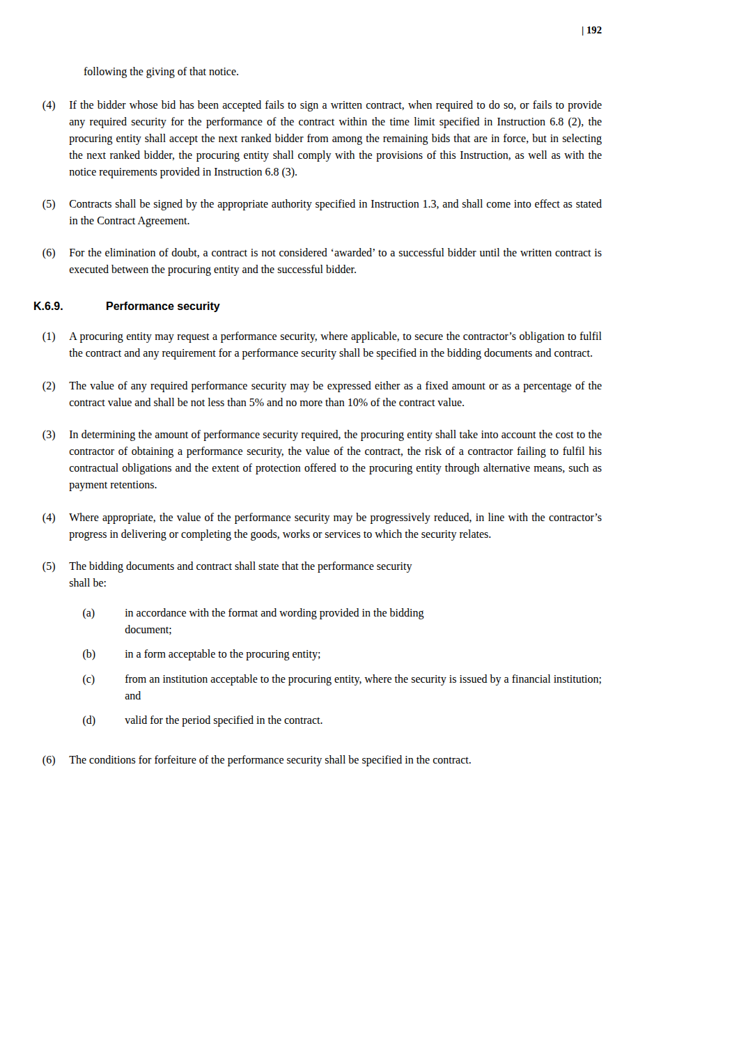| 192
following the giving of that notice.
(4)
If the bidder whose bid has been accepted fails to sign a written contract, when required to do so, or fails to provide any required security for the performance of the contract within the time limit specified in Instruction 6.8 (2), the procuring entity shall accept the next ranked bidder from among the remaining bids that are in force, but in selecting the next ranked bidder, the procuring entity shall comply with the provisions of this Instruction, as well as with the notice requirements provided in Instruction 6.8 (3).
(5)
Contracts shall be signed by the appropriate authority specified in Instruction 1.3, and shall come into effect as stated in the Contract Agreement.
(6)
For the elimination of doubt, a contract is not considered ‘awarded’ to a successful bidder until the written contract is executed between the procuring entity and the successful bidder.
K.6.9. Performance security
(1)
A procuring entity may request a performance security, where applicable, to secure the contractor’s obligation to fulfil the contract and any requirement for a performance security shall be specified in the bidding documents and contract.
(2)
The value of any required performance security may be expressed either as a fixed amount or as a percentage of the contract value and shall be not less than 5% and no more than 10% of the contract value.
(3)
In determining the amount of performance security required, the procuring entity shall take into account the cost to the contractor of obtaining a performance security, the value of the contract, the risk of a contractor failing to fulfil his contractual obligations and the extent of protection offered to the procuring entity through alternative means, such as payment retentions.
(4)
Where appropriate, the value of the performance security may be progressively reduced, in line with the contractor’s progress in delivering or completing the goods, works or services to which the security relates.
(5)
The bidding documents and contract shall state that the performance security
shall be:
(a)
in accordance with the format and wording provided in the bidding
document;
(b)
in a form acceptable to the procuring entity;
(c)
from an institution acceptable to the procuring entity, where the security is issued by a financial institution; and
(d)
valid for the period specified in the contract.
(6)
The conditions for forfeiture of the performance security shall be specified in the contract.